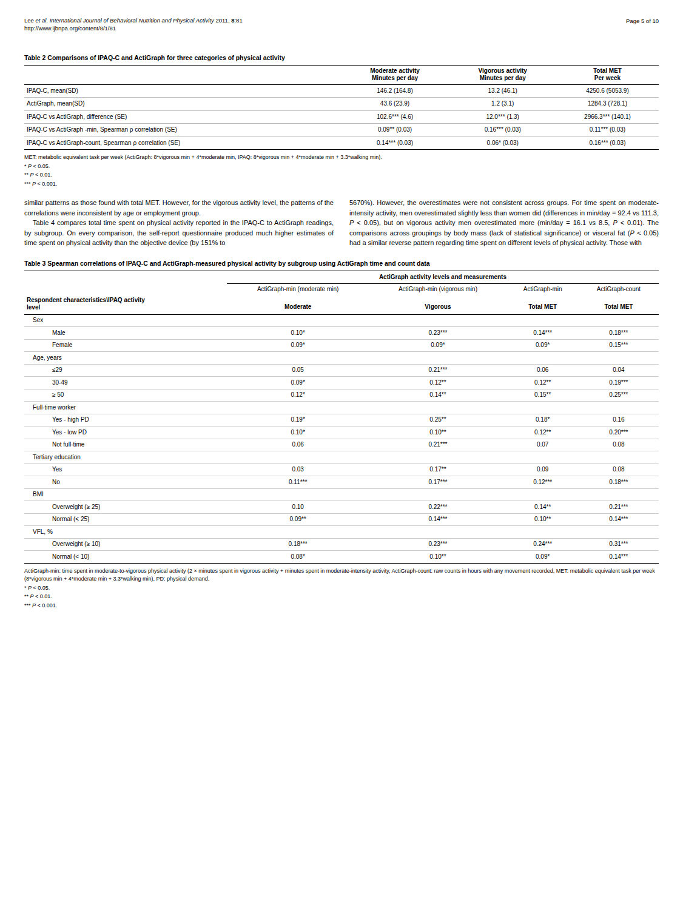Lee et al. International Journal of Behavioral Nutrition and Physical Activity 2011, 8:81
http://www.ijbnpa.org/content/8/1/81
Page 5 of 10
Table 2 Comparisons of IPAQ-C and ActiGraph for three categories of physical activity
| | Moderate activity Minutes per day | Vigorous activity Minutes per day | Total MET Per week |
| --- | --- | --- | --- |
| IPAQ-C, mean(SD) | 146.2 (164.8) | 13.2 (46.1) | 4250.6 (5053.9) |
| ActiGraph, mean(SD) | 43.6 (23.9) | 1.2 (3.1) | 1284.3 (728.1) |
| IPAQ-C vs ActiGraph, difference (SE) | 102.6*** (4.6) | 12.0*** (1.3) | 2966.3*** (140.1) |
| IPAQ-C vs ActiGraph -min, Spearman ρ correlation (SE) | 0.09** (0.03) | 0.16*** (0.03) | 0.11*** (0.03) |
| IPAQ-C vs ActiGraph-count, Spearman ρ correlation (SE) | 0.14*** (0.03) | 0.06* (0.03) | 0.16*** (0.03) |
MET: metabolic equivalent task per week (ActiGraph: 8*vigorous min + 4*moderate min, IPAQ: 8*vigorous min + 4*moderate min + 3.3*walking min).
* P < 0.05.
** P < 0.01.
*** P < 0.001.
similar patterns as those found with total MET. However, for the vigorous activity level, the patterns of the correlations were inconsistent by age or employment group.
Table 4 compares total time spent on physical activity reported in the IPAQ-C to ActiGraph readings, by subgroup. On every comparison, the self-report questionnaire produced much higher estimates of time spent on physical activity than the objective device (by 151% to
5670%). However, the overestimates were not consistent across groups. For time spent on moderate-intensity activity, men overestimated slightly less than women did (differences in min/day = 92.4 vs 111.3, P < 0.05), but on vigorous activity men overestimated more (min/day = 16.1 vs 8.5, P < 0.01). The comparisons across groupings by body mass (lack of statistical significance) or visceral fat (P < 0.05) had a similar reverse pattern regarding time spent on different levels of physical activity. Those with
Table 3 Spearman correlations of IPAQ-C and ActiGraph-measured physical activity by subgroup using ActiGraph time and count data
| | | ActiGraph activity levels and measurements |
| --- | --- | --- |
| | | ActiGraph-min (moderate min) | ActiGraph-min (vigorous min) | ActiGraph-min | ActiGraph-count |
| Respondent characteristics\IPAQ activity level | Moderate | Vigorous | Total MET | Total MET |
| Sex | | | | |
| Male | 0.10* | 0.23*** | 0.14*** | 0.18*** |
| Female | 0.09* | 0.09* | 0.09* | 0.15*** |
| Age, years | | | | |
| ≤29 | 0.05 | 0.21*** | 0.06 | 0.04 |
| 30-49 | 0.09* | 0.12** | 0.12** | 0.19*** |
| ≥ 50 | 0.12* | 0.14** | 0.15** | 0.25*** |
| Full-time worker | | | | |
| Yes - high PD | 0.19* | 0.25** | 0.18* | 0.16 |
| Yes - low PD | 0.10* | 0.10** | 0.12** | 0.20*** |
| Not full-time | 0.06 | 0.21*** | 0.07 | 0.08 |
| Tertiary education | | | | |
| Yes | 0.03 | 0.17** | 0.09 | 0.08 |
| No | 0.11*** | 0.17*** | 0.12*** | 0.18*** |
| BMI | | | | |
| Overweight (≥ 25) | 0.10 | 0.22*** | 0.14** | 0.21*** |
| Normal (< 25) | 0.09** | 0.14*** | 0.10** | 0.14*** |
| VFL, % | | | | |
| Overweight (≥ 10) | 0.18*** | 0.23*** | 0.24*** | 0.31*** |
| Normal (< 10) | 0.08* | 0.10** | 0.09* | 0.14*** |
ActiGraph-min: time spent in moderate-to-vigorous physical activity (2 × minutes spent in vigorous activity + minutes spent in moderate-intensity activity, ActiGraph-count: raw counts in hours with any movement recorded, MET: metabolic equivalent task per week (8*vigorous min + 4*moderate min + 3.3*walking min), PD: physical demand.
* P < 0.05.
** P < 0.01.
*** P < 0.001.